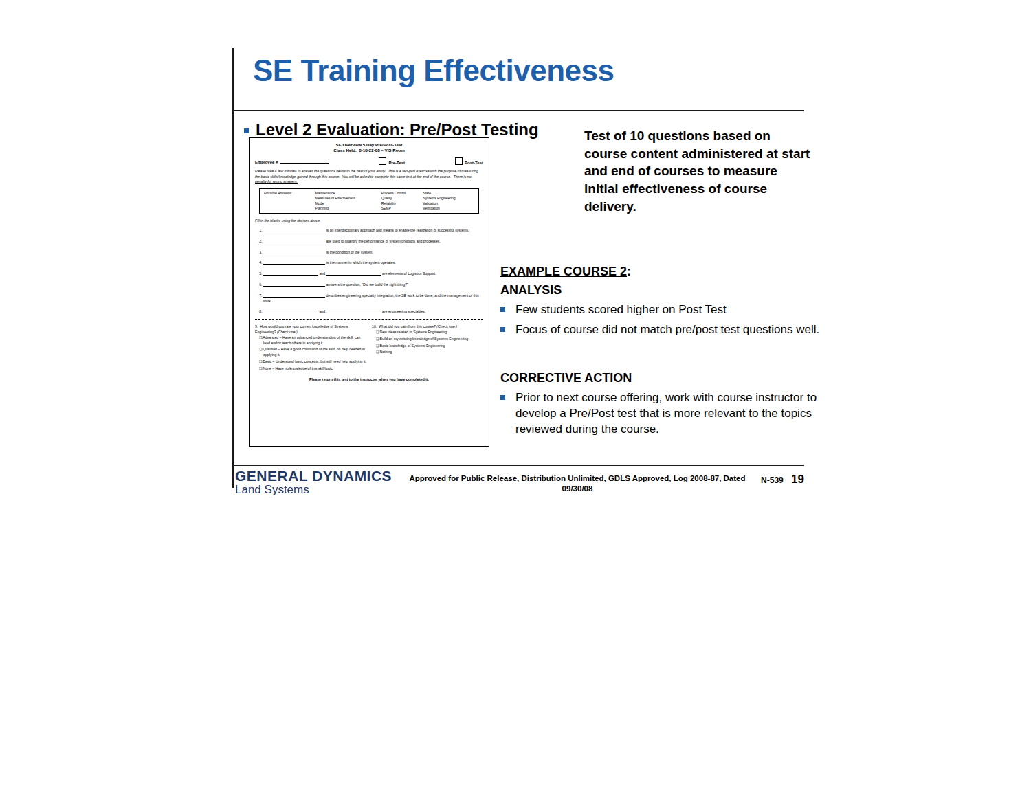SE Training Effectiveness
Level 2 Evaluation: Pre/Post Testing
Test of 10 questions based on course content administered at start and end of courses to measure initial effectiveness of course delivery.
EXAMPLE COURSE 2:
ANALYSIS
Few students scored higher on Post Test
Focus of course did not match pre/post test questions well.
CORRECTIVE ACTION
Prior to next course offering, work with course instructor to develop a Pre/Post test that is more relevant to the topics reviewed during the course.
SE Overview 5 Day Pre/Post-Test
Class Held: 8-18-22-08 – VIS Room
Employee # Pre-Test Post-Test
Please take a few minutes to answer the questions below to the best of your ability. This is a two-part exercise with the purpose of measuring the basic skills/knowledge gained through this course. You will be asked to complete this same test at the end of the course. There is no penalty for wrong answers.
| Possible Answers: | Maintenance Measures of Effectiveness Mode Planning | Process Control Quality Reliability SEMP | State Systems Engineering Validation Verification |
Fill in the blanks using the choices above.
is an interdisciplinary approach and means to enable the realization of successful systems.
are used to quantify the performance of system products and processes.
is the condition of the system.
is the manner in which the system operates.
and are elements of Logistics Support.
answers the question, “Did we build the right thing?”
describes engineering specialty integration, the SE work to be done, and the management of this work.
and are engineering specialties.
9. How would you rate your current knowledge of Systems Engineering? (Check one.)
❑ Advanced – Have an advanced understanding of the skill, can lead and/or teach others in applying it.
❑ Qualified – Have a good command of the skill, no help needed in applying it.
❑ Basic – Understand basic concepts, but still need help applying it.
❑ None – Have no knowledge of this skill/topic.
10. What did you gain from this course? (Check one.)
❑ New ideas related to Systems Engineering
❑ Build on my existing knowledge of Systems Engineering
❑ Basic knowledge of Systems Engineering
❑ Nothing
Please return this test to the instructor when you have completed it.
GENERAL DYNAMICS Land Systems
Approved for Public Release, Distribution Unlimited, GDLS Approved, Log 2008-87, Dated 09/30/08
N-539 19